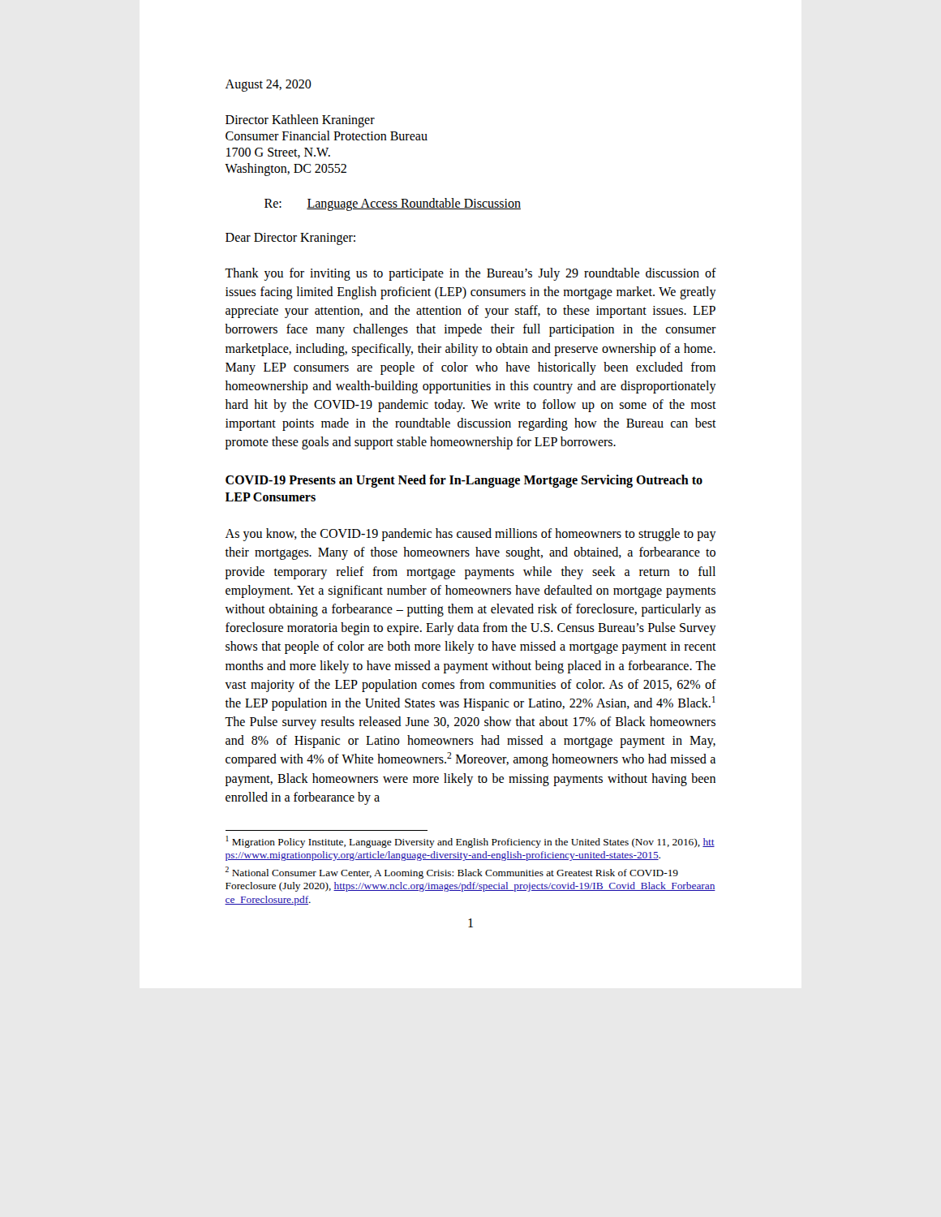August 24, 2020
Director Kathleen Kraninger
Consumer Financial Protection Bureau
1700 G Street, N.W.
Washington, DC 20552
Re: Language Access Roundtable Discussion
Dear Director Kraninger:
Thank you for inviting us to participate in the Bureau’s July 29 roundtable discussion of issues facing limited English proficient (LEP) consumers in the mortgage market. We greatly appreciate your attention, and the attention of your staff, to these important issues. LEP borrowers face many challenges that impede their full participation in the consumer marketplace, including, specifically, their ability to obtain and preserve ownership of a home. Many LEP consumers are people of color who have historically been excluded from homeownership and wealth-building opportunities in this country and are disproportionately hard hit by the COVID-19 pandemic today. We write to follow up on some of the most important points made in the roundtable discussion regarding how the Bureau can best promote these goals and support stable homeownership for LEP borrowers.
COVID-19 Presents an Urgent Need for In-Language Mortgage Servicing Outreach to LEP Consumers
As you know, the COVID-19 pandemic has caused millions of homeowners to struggle to pay their mortgages. Many of those homeowners have sought, and obtained, a forbearance to provide temporary relief from mortgage payments while they seek a return to full employment. Yet a significant number of homeowners have defaulted on mortgage payments without obtaining a forbearance – putting them at elevated risk of foreclosure, particularly as foreclosure moratoria begin to expire. Early data from the U.S. Census Bureau’s Pulse Survey shows that people of color are both more likely to have missed a mortgage payment in recent months and more likely to have missed a payment without being placed in a forbearance. The vast majority of the LEP population comes from communities of color. As of 2015, 62% of the LEP population in the United States was Hispanic or Latino, 22% Asian, and 4% Black.1 The Pulse survey results released June 30, 2020 show that about 17% of Black homeowners and 8% of Hispanic or Latino homeowners had missed a mortgage payment in May, compared with 4% of White homeowners.2 Moreover, among homeowners who had missed a payment, Black homeowners were more likely to be missing payments without having been enrolled in a forbearance by a
1 Migration Policy Institute, Language Diversity and English Proficiency in the United States (Nov 11, 2016), https://www.migrationpolicy.org/article/language-diversity-and-english-proficiency-united-states-2015.
2 National Consumer Law Center, A Looming Crisis: Black Communities at Greatest Risk of COVID-19 Foreclosure (July 2020), https://www.nclc.org/images/pdf/special_projects/covid-19/IB_Covid_Black_Forbearance_Foreclosure.pdf.
1